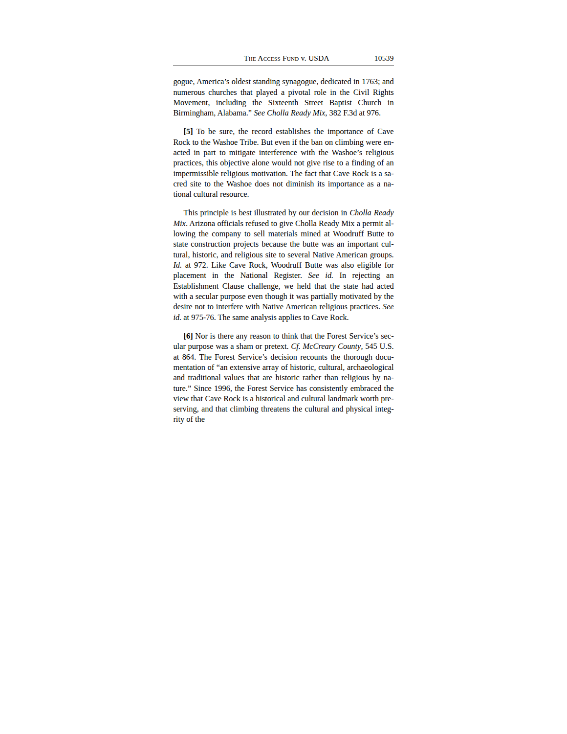The Access Fund v. USDA
10539
gogue, America’s oldest standing synagogue, dedicated in 1763; and numerous churches that played a pivotal role in the Civil Rights Movement, including the Sixteenth Street Baptist Church in Birmingham, Alabama.” See Cholla Ready Mix, 382 F.3d at 976.
[5] To be sure, the record establishes the importance of Cave Rock to the Washoe Tribe. But even if the ban on climbing were enacted in part to mitigate interference with the Washoe’s religious practices, this objective alone would not give rise to a finding of an impermissible religious motivation. The fact that Cave Rock is a sacred site to the Washoe does not diminish its importance as a national cultural resource.
This principle is best illustrated by our decision in Cholla Ready Mix. Arizona officials refused to give Cholla Ready Mix a permit allowing the company to sell materials mined at Woodruff Butte to state construction projects because the butte was an important cultural, historic, and religious site to several Native American groups. Id. at 972. Like Cave Rock, Woodruff Butte was also eligible for placement in the National Register. See id. In rejecting an Establishment Clause challenge, we held that the state had acted with a secular purpose even though it was partially motivated by the desire not to interfere with Native American religious practices. See id. at 975-76. The same analysis applies to Cave Rock.
[6] Nor is there any reason to think that the Forest Service’s secular purpose was a sham or pretext. Cf. McCreary County, 545 U.S. at 864. The Forest Service’s decision recounts the thorough documentation of “an extensive array of historic, cultural, archaeological and traditional values that are historic rather than religious by nature.” Since 1996, the Forest Service has consistently embraced the view that Cave Rock is a historical and cultural landmark worth preserving, and that climbing threatens the cultural and physical integrity of the